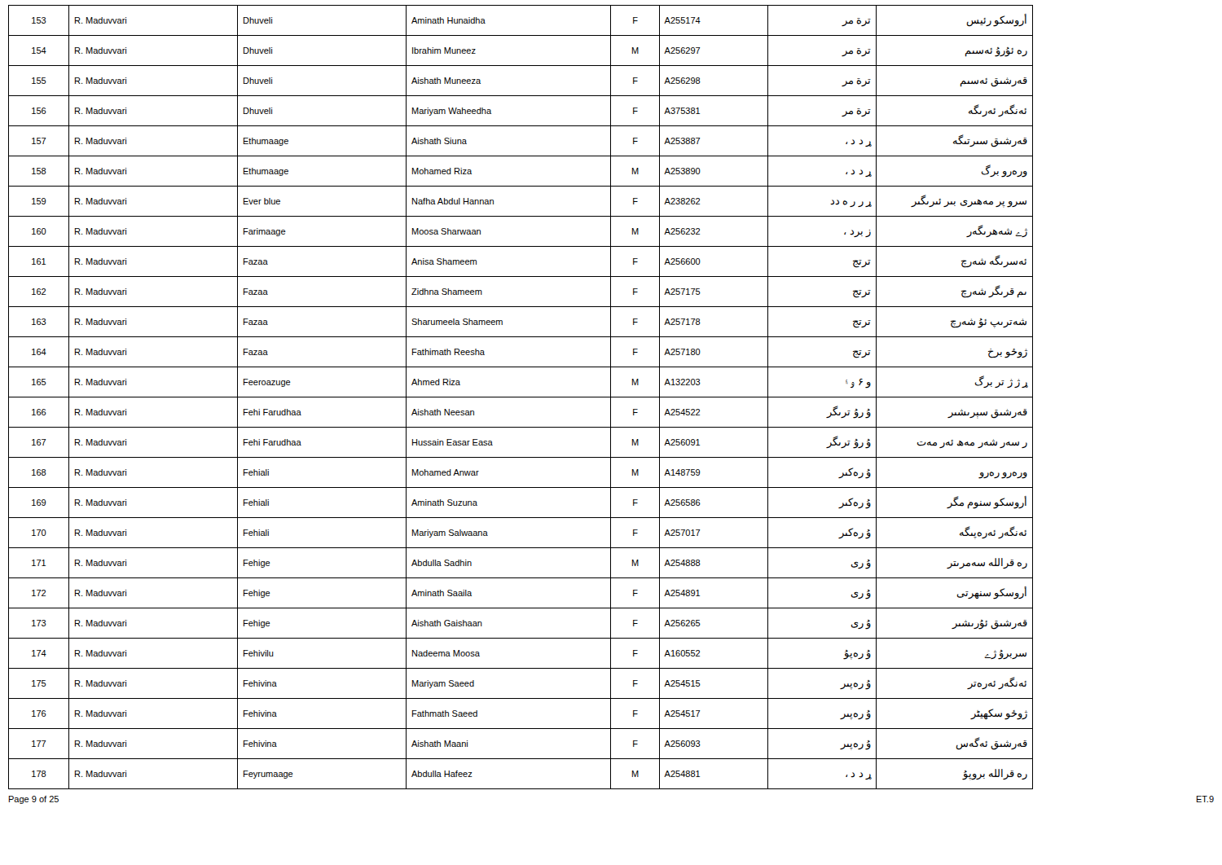| 153 | R. Maduvvari | Dhuveli | Aminath Hunaidha | F | A255174 | ترة مر | أروسكو رئيس |
| 154 | R. Maduvvari | Dhuveli | Ibrahim Muneez | M | A256297 | ترة مر | رە ئۇرۇ ئەسىم |
| 155 | R. Maduvvari | Dhuveli | Aishath Muneeza | F | A256298 | ترة مر | قەرشىق ئەسىم |
| 156 | R. Maduvvari | Dhuveli | Mariyam Waheedha | F | A375381 | ترة مر | ئەنگەر ئەرىگە |
| 157 | R. Maduvvari | Ethumaage | Aishath Siuna | F | A253887 | ړ د د ، | قەرشىق سىرتىگە |
| 158 | R. Maduvvari | Ethumaage | Mohamed Riza | M | A253890 | ړ د د ، | ورەرو برگ |
| 159 | R. Maduvvari | Ever blue | Nafha Abdul Hannan | F | A238262 | ړ ر ر ه دد | سرو پر مەھىرى بىر ئىرىگىر |
| 160 | R. Maduvvari | Farimaage | Moosa Sharwaan | M | A256232 | ز برد ، | ژے شەھرىگەر |
| 161 | R. Maduvvari | Fazaa | Anisa Shameem | F | A256600 | ترتج | ئەسرىگە شەرچ |
| 162 | R. Maduvvari | Fazaa | Zidhna Shameem | F | A257175 | ترتج | ىم قرىگر شەرچ |
| 163 | R. Maduvvari | Fazaa | Sharumeela Shameem | F | A257178 | ترتج | شەترىپ ئۇ شەرچ |
| 164 | R. Maduvvari | Fazaa | Fathimath Reesha | F | A257180 | ترتج | ژوځو برخ |
| 165 | R. Maduvvari | Feeroazuge | Ahmed Riza | M | A132203 | و ۶ و ۽ | ړ ژ ژ تر برگ |
| 166 | R. Maduvvari | Fehi Farudhaa | Aishath Neesan | F | A254522 | ۇ رۇ ترىگر | قەرشىق سېرىشىر |
| 167 | R. Maduvvari | Fehi Farudhaa | Hussain Easar Easa | M | A256091 | ۇ رۇ ترىگر | ر سەر شەر مەھ ئەر مەت |
| 168 | R. Maduvvari | Fehiali | Mohamed Anwar | M | A148759 | ۇ رەكىر | ورەرو رەرو |
| 169 | R. Maduvvari | Fehiali | Aminath Suzuna | F | A256586 | ۇ رەكىر | أروسكو سنوم مگر |
| 170 | R. Maduvvari | Fehiali | Mariyam Salwaana | F | A257017 | ۇ رەكىر | ئەنگەر ئەرەپىگە |
| 171 | R. Maduvvari | Fehige | Abdulla Sadhin | M | A254888 | ۇ رى | رە قراللە سەمرىتر |
| 172 | R. Maduvvari | Fehige | Aminath Saaila | F | A254891 | ۇ رى | أروسكو سنهرتى |
| 173 | R. Maduvvari | Fehige | Aishath Gaishaan | F | A256265 | ۇ رى | قەرشىق ئۇرىشىر |
| 174 | R. Maduvvari | Fehivilu | Nadeema Moosa | F | A160552 | ۇ رەپۇ | سربرۇ ژے |
| 175 | R. Maduvvari | Fehivina | Mariyam Saeed | F | A254515 | ۇ رەپىر | ئەنگەر ئەرەتر |
| 176 | R. Maduvvari | Fehivina | Fathmath Saeed | F | A254517 | ۇ رەپىر | ژوځو سکھیٹر |
| 177 | R. Maduvvari | Fehivina | Aishath Maani | F | A256093 | ۇ رەپىر | قەرشىق ئەگەس |
| 178 | R. Maduvvari | Feyrumaage | Abdulla Hafeez | M | A254881 | ړ د د ، | رە قراللە بروپۇ |
Page 9 of 25 ET.9